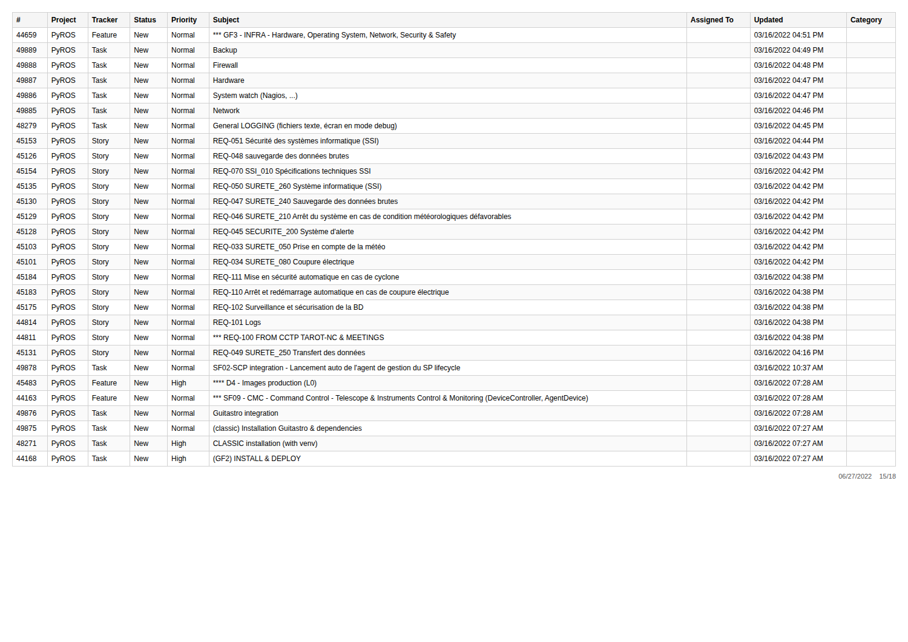Redmine issue list
| # | Project | Tracker | Status | Priority | Subject | Assigned To | Updated | Category |
| --- | --- | --- | --- | --- | --- | --- | --- | --- |
| 44659 | PyROS | Feature | New | Normal | *** GF3 - INFRA - Hardware, Operating System, Network, Security & Safety | | 03/16/2022 04:51 PM | |
| 49889 | PyROS | Task | New | Normal | Backup | | 03/16/2022 04:49 PM | |
| 49888 | PyROS | Task | New | Normal | Firewall | | 03/16/2022 04:48 PM | |
| 49887 | PyROS | Task | New | Normal | Hardware | | 03/16/2022 04:47 PM | |
| 49886 | PyROS | Task | New | Normal | System watch (Nagios, ...) | | 03/16/2022 04:47 PM | |
| 49885 | PyROS | Task | New | Normal | Network | | 03/16/2022 04:46 PM | |
| 48279 | PyROS | Task | New | Normal | General LOGGING (fichiers texte, écran en mode debug) | | 03/16/2022 04:45 PM | |
| 45153 | PyROS | Story | New | Normal | REQ-051 Sécurité des systèmes informatique (SSI) | | 03/16/2022 04:44 PM | |
| 45126 | PyROS | Story | New | Normal | REQ-048 sauvegarde des données brutes | | 03/16/2022 04:43 PM | |
| 45154 | PyROS | Story | New | Normal | REQ-070 SSI_010 Spécifications techniques SSI | | 03/16/2022 04:42 PM | |
| 45135 | PyROS | Story | New | Normal | REQ-050 SURETE_260 Système informatique (SSI) | | 03/16/2022 04:42 PM | |
| 45130 | PyROS | Story | New | Normal | REQ-047 SURETE_240 Sauvegarde des données brutes | | 03/16/2022 04:42 PM | |
| 45129 | PyROS | Story | New | Normal | REQ-046 SURETE_210 Arrêt du système en cas de condition météorologiques défavorables | | 03/16/2022 04:42 PM | |
| 45128 | PyROS | Story | New | Normal | REQ-045 SECURITE_200 Système d'alerte | | 03/16/2022 04:42 PM | |
| 45103 | PyROS | Story | New | Normal | REQ-033 SURETE_050 Prise en compte de la météo | | 03/16/2022 04:42 PM | |
| 45101 | PyROS | Story | New | Normal | REQ-034 SURETE_080 Coupure électrique | | 03/16/2022 04:42 PM | |
| 45184 | PyROS | Story | New | Normal | REQ-111 Mise en sécurité automatique en cas de cyclone | | 03/16/2022 04:38 PM | |
| 45183 | PyROS | Story | New | Normal | REQ-110 Arrêt et redémarrage automatique en cas de coupure électrique | | 03/16/2022 04:38 PM | |
| 45175 | PyROS | Story | New | Normal | REQ-102 Surveillance et sécurisation de la BD | | 03/16/2022 04:38 PM | |
| 44814 | PyROS | Story | New | Normal | REQ-101 Logs | | 03/16/2022 04:38 PM | |
| 44811 | PyROS | Story | New | Normal | *** REQ-100 FROM CCTP TAROT-NC & MEETINGS | | 03/16/2022 04:38 PM | |
| 45131 | PyROS | Story | New | Normal | REQ-049 SURETE_250 Transfert des données | | 03/16/2022 04:16 PM | |
| 49878 | PyROS | Task | New | Normal | SF02-SCP integration - Lancement auto de l'agent de gestion du SP lifecycle | | 03/16/2022 10:37 AM | |
| 45483 | PyROS | Feature | New | High | **** D4 - Images production (L0) | | 03/16/2022 07:28 AM | |
| 44163 | PyROS | Feature | New | Normal | *** SF09 - CMC - Command Control - Telescope & Instruments Control & Monitoring (DeviceController, AgentDevice) | | 03/16/2022 07:28 AM | |
| 49876 | PyROS | Task | New | Normal | Guitastro integration | | 03/16/2022 07:28 AM | |
| 49875 | PyROS | Task | New | Normal | (classic) Installation Guitastro & dependencies | | 03/16/2022 07:27 AM | |
| 48271 | PyROS | Task | New | High | CLASSIC installation (with venv) | | 03/16/2022 07:27 AM | |
| 44168 | PyROS | Task | New | High | (GF2) INSTALL & DEPLOY | | 03/16/2022 07:27 AM | |
06/27/2022 15/18